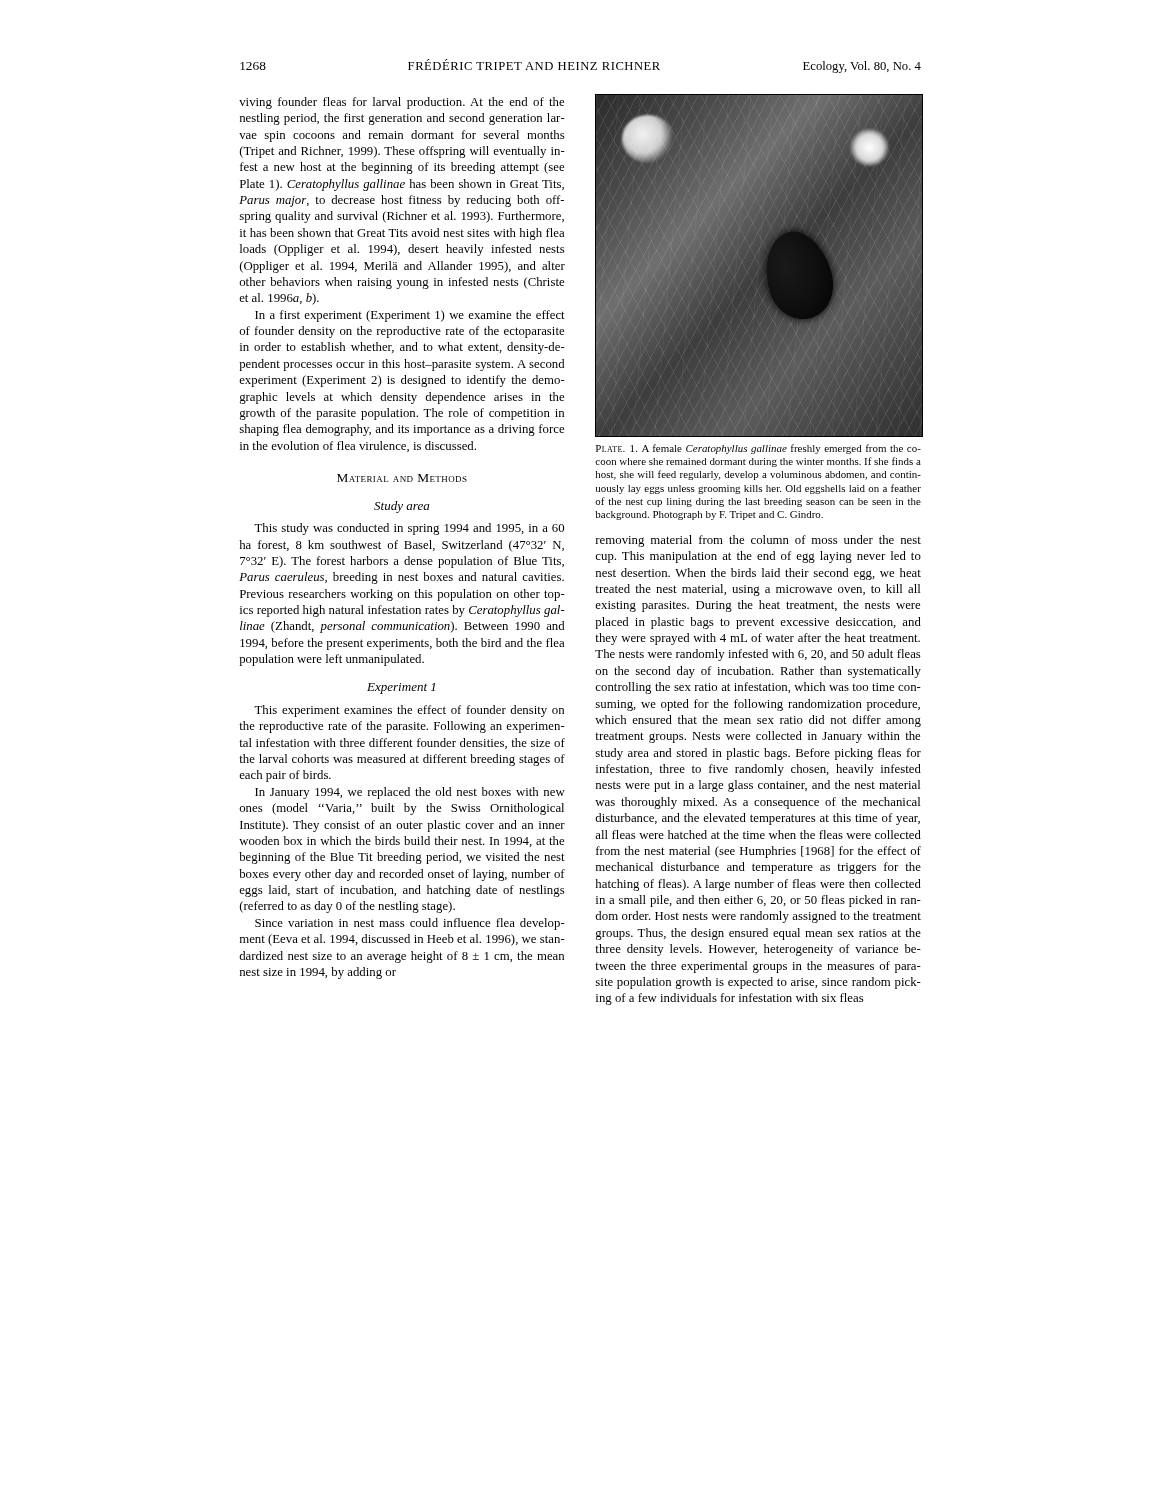1268 Frédéric Tripet and Heinz Richner Ecology, Vol. 80, No. 4
viving founder fleas for larval production. At the end of the nestling period, the first generation and second generation larvae spin cocoons and remain dormant for several months (Tripet and Richner, 1999). These offspring will eventually infest a new host at the beginning of its breeding attempt (see Plate 1). Ceratophyllus gallinae has been shown in Great Tits, Parus major, to decrease host fitness by reducing both offspring quality and survival (Richner et al. 1993). Furthermore, it has been shown that Great Tits avoid nest sites with high flea loads (Oppliger et al. 1994), desert heavily infested nests (Oppliger et al. 1994, Merilä and Allander 1995), and alter other behaviors when raising young in infested nests (Christe et al. 1996a, b).
In a first experiment (Experiment 1) we examine the effect of founder density on the reproductive rate of the ectoparasite in order to establish whether, and to what extent, density-dependent processes occur in this host–parasite system. A second experiment (Experiment 2) is designed to identify the demographic levels at which density dependence arises in the growth of the parasite population. The role of competition in shaping flea demography, and its importance as a driving force in the evolution of flea virulence, is discussed.
Material and Methods
Study area
This study was conducted in spring 1994 and 1995, in a 60 ha forest, 8 km southwest of Basel, Switzerland (47°32′ N, 7°32′ E). The forest harbors a dense population of Blue Tits, Parus caeruleus, breeding in nest boxes and natural cavities. Previous researchers working on this population on other topics reported high natural infestation rates by Ceratophyllus gallinae (Zhandt, personal communication). Between 1990 and 1994, before the present experiments, both the bird and the flea population were left unmanipulated.
Experiment 1
This experiment examines the effect of founder density on the reproductive rate of the parasite. Following an experimental infestation with three different founder densities, the size of the larval cohorts was measured at different breeding stages of each pair of birds.
In January 1994, we replaced the old nest boxes with new ones (model ‘‘Varia,’’ built by the Swiss Ornithological Institute). They consist of an outer plastic cover and an inner wooden box in which the birds build their nest. In 1994, at the beginning of the Blue Tit breeding period, we visited the nest boxes every other day and recorded onset of laying, number of eggs laid, start of incubation, and hatching date of nestlings (referred to as day 0 of the nestling stage).
Since variation in nest mass could influence flea development (Eeva et al. 1994, discussed in Heeb et al. 1996), we standardized nest size to an average height of 8 ± 1 cm, the mean nest size in 1994, by adding or
Plate. 1. A female Ceratophyllus gallinae freshly emerged from the cocoon where she remained dormant during the winter months. If she finds a host, she will feed regularly, develop a voluminous abdomen, and continuously lay eggs unless grooming kills her. Old eggshells laid on a feather of the nest cup lining during the last breeding season can be seen in the background. Photograph by F. Tripet and C. Gindro.
removing material from the column of moss under the nest cup. This manipulation at the end of egg laying never led to nest desertion. When the birds laid their second egg, we heat treated the nest material, using a microwave oven, to kill all existing parasites. During the heat treatment, the nests were placed in plastic bags to prevent excessive desiccation, and they were sprayed with 4 mL of water after the heat treatment. The nests were randomly infested with 6, 20, and 50 adult fleas on the second day of incubation. Rather than systematically controlling the sex ratio at infestation, which was too time consuming, we opted for the following randomization procedure, which ensured that the mean sex ratio did not differ among treatment groups. Nests were collected in January within the study area and stored in plastic bags. Before picking fleas for infestation, three to five randomly chosen, heavily infested nests were put in a large glass container, and the nest material was thoroughly mixed. As a consequence of the mechanical disturbance, and the elevated temperatures at this time of year, all fleas were hatched at the time when the fleas were collected from the nest material (see Humphries [1968] for the effect of mechanical disturbance and temperature as triggers for the hatching of fleas). A large number of fleas were then collected in a small pile, and then either 6, 20, or 50 fleas picked in random order. Host nests were randomly assigned to the treatment groups. Thus, the design ensured equal mean sex ratios at the three density levels. However, heterogeneity of variance between the three experimental groups in the measures of parasite population growth is expected to arise, since random picking of a few individuals for infestation with six fleas